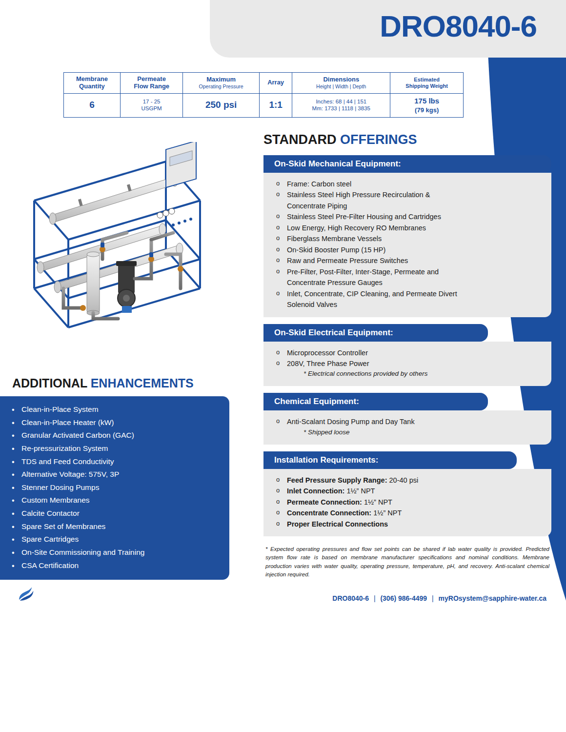DRO8040-6
| Membrane Quantity | Permeate Flow Range | Maximum Operating Pressure | Array | Dimensions Height / Width / Depth | Estimated Shipping Weight |
| --- | --- | --- | --- | --- | --- |
| 6 | 17 - 25 USGPM | 250 psi | 1:1 | Inches: 68 / 44 / 151 Mm: 1733 / 1118 / 3835 | 175 lbs (79 kgs) |
ADDITIONAL ENHANCEMENTS
Clean-in-Place System
Clean-in-Place Heater (kW)
Granular Activated Carbon (GAC)
Re-pressurization System
TDS and Feed Conductivity
Alternative Voltage: 575V, 3P
Stenner Dosing Pumps
Custom Membranes
Calcite Contactor
Spare Set of Membranes
Spare Cartridges
On-Site Commissioning and Training
CSA Certification
STANDARD OFFERINGS
On-Skid Mechanical Equipment:
Frame: Carbon steel
Stainless Steel High Pressure Recirculation &
Concentrate Piping
Stainless Steel Pre-Filter Housing and Cartridges
Low Energy, High Recovery RO Membranes
Fiberglass Membrane Vessels
On-Skid Booster Pump (15 HP)
Raw and Permeate Pressure Switches
Pre-Filter, Post-Filter, Inter-Stage, Permeate and
Concentrate Pressure Gauges
Inlet, Concentrate, CIP Cleaning, and Permeate Divert
Solenoid Valves
On-Skid Electrical Equipment:
Microprocessor Controller
208V, Three Phase Power
* Electrical connections provided by others
Chemical Equipment:
Anti-Scalant Dosing Pump and Day Tank
* Shipped loose
Installation Requirements:
Feed Pressure Supply Range: 20-40 psi
Inlet Connection: 1½” NPT
Permeate Connection: 1½” NPT
Concentrate Connection: 1½” NPT
Proper Electrical Connections
* Expected operating pressures and flow set points can be shared if lab water quality is provided. Predicted system flow rate is based on membrane manufacturer specifications and nominal conditions. Membrane production varies with water quality, operating pressure, temperature, pH, and recovery. Anti-scalant chemical injection required.
DRO8040-6 | (306) 986-4499 | myROsystem@sapphire-water.ca